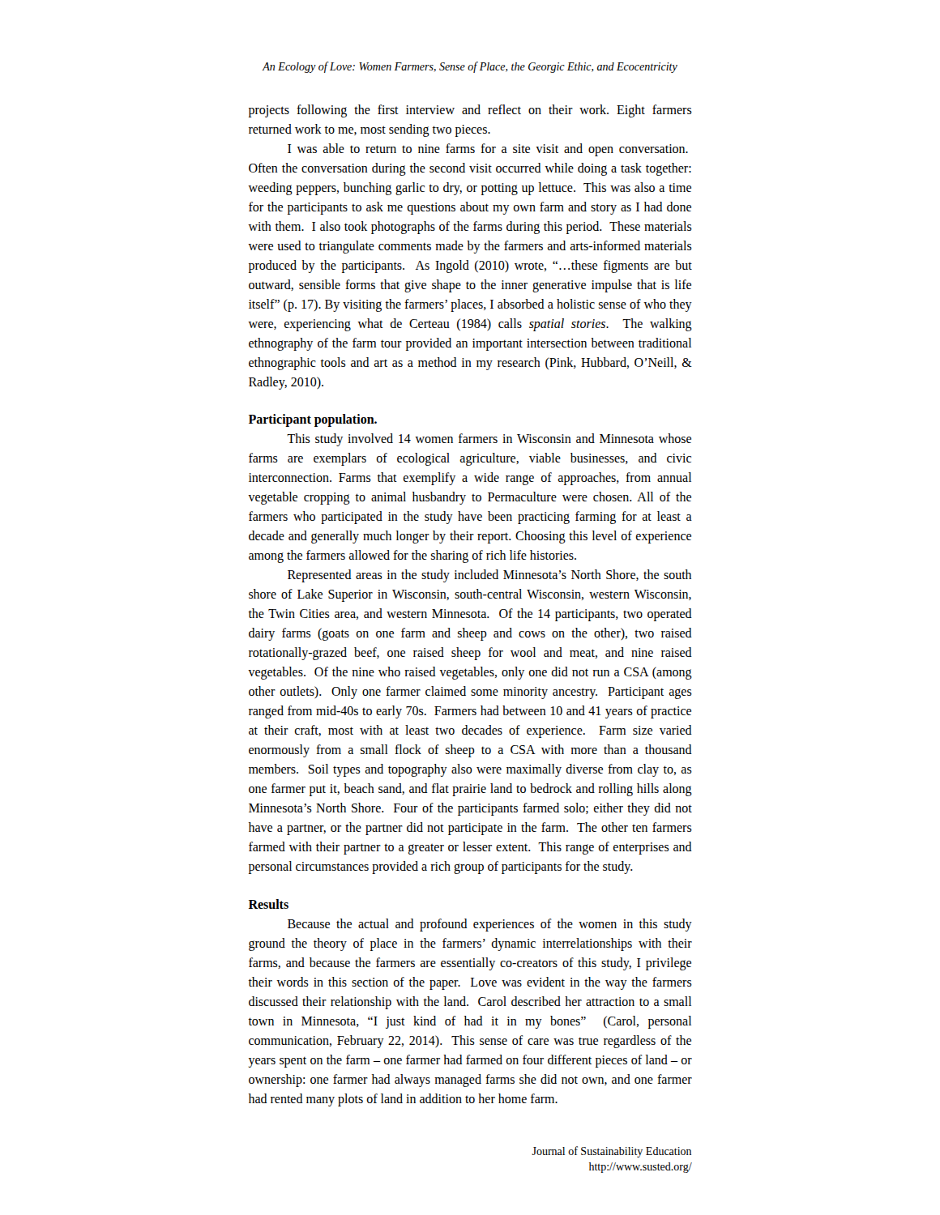An Ecology of Love: Women Farmers, Sense of Place, the Georgic Ethic, and Ecocentricity
projects following the first interview and reflect on their work. Eight farmers returned work to me, most sending two pieces.
I was able to return to nine farms for a site visit and open conversation. Often the conversation during the second visit occurred while doing a task together: weeding peppers, bunching garlic to dry, or potting up lettuce. This was also a time for the participants to ask me questions about my own farm and story as I had done with them. I also took photographs of the farms during this period. These materials were used to triangulate comments made by the farmers and arts-informed materials produced by the participants. As Ingold (2010) wrote, “…these figments are but outward, sensible forms that give shape to the inner generative impulse that is life itself” (p. 17). By visiting the farmers’ places, I absorbed a holistic sense of who they were, experiencing what de Certeau (1984) calls spatial stories. The walking ethnography of the farm tour provided an important intersection between traditional ethnographic tools and art as a method in my research (Pink, Hubbard, O’Neill, & Radley, 2010).
Participant population.
This study involved 14 women farmers in Wisconsin and Minnesota whose farms are exemplars of ecological agriculture, viable businesses, and civic interconnection. Farms that exemplify a wide range of approaches, from annual vegetable cropping to animal husbandry to Permaculture were chosen. All of the farmers who participated in the study have been practicing farming for at least a decade and generally much longer by their report. Choosing this level of experience among the farmers allowed for the sharing of rich life histories.
Represented areas in the study included Minnesota’s North Shore, the south shore of Lake Superior in Wisconsin, south-central Wisconsin, western Wisconsin, the Twin Cities area, and western Minnesota. Of the 14 participants, two operated dairy farms (goats on one farm and sheep and cows on the other), two raised rotationally-grazed beef, one raised sheep for wool and meat, and nine raised vegetables. Of the nine who raised vegetables, only one did not run a CSA (among other outlets). Only one farmer claimed some minority ancestry. Participant ages ranged from mid-40s to early 70s. Farmers had between 10 and 41 years of practice at their craft, most with at least two decades of experience. Farm size varied enormously from a small flock of sheep to a CSA with more than a thousand members. Soil types and topography also were maximally diverse from clay to, as one farmer put it, beach sand, and flat prairie land to bedrock and rolling hills along Minnesota’s North Shore. Four of the participants farmed solo; either they did not have a partner, or the partner did not participate in the farm. The other ten farmers farmed with their partner to a greater or lesser extent. This range of enterprises and personal circumstances provided a rich group of participants for the study.
Results
Because the actual and profound experiences of the women in this study ground the theory of place in the farmers’ dynamic interrelationships with their farms, and because the farmers are essentially co-creators of this study, I privilege their words in this section of the paper. Love was evident in the way the farmers discussed their relationship with the land. Carol described her attraction to a small town in Minnesota, “I just kind of had it in my bones” (Carol, personal communication, February 22, 2014). This sense of care was true regardless of the years spent on the farm – one farmer had farmed on four different pieces of land – or ownership: one farmer had always managed farms she did not own, and one farmer had rented many plots of land in addition to her home farm.
Journal of Sustainability Education
http://www.susted.org/